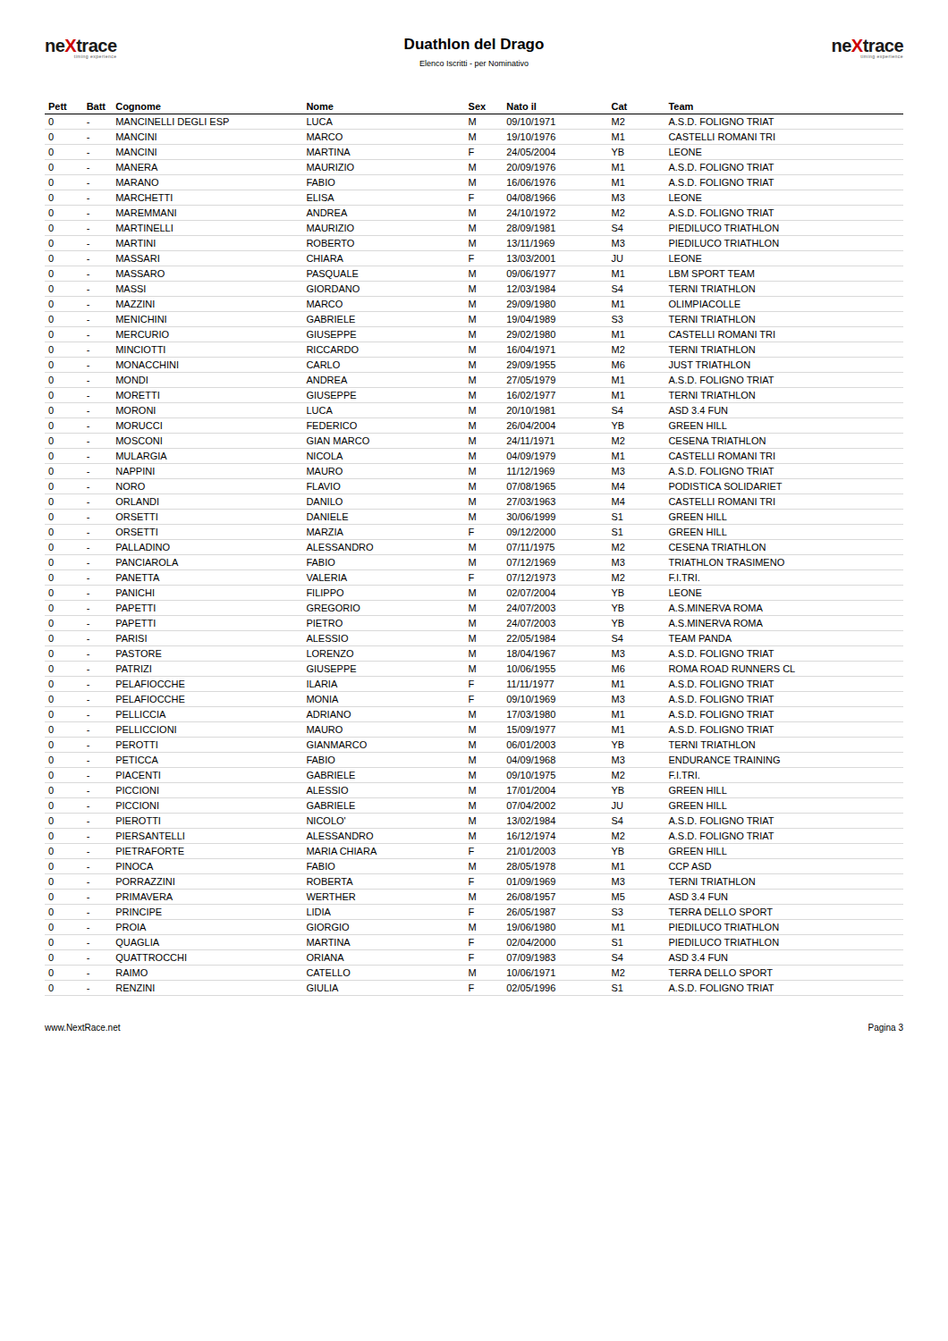ne Xtrace timing experience
ne Xtrace timing experience
Duathlon del Drago
Elenco Iscritti - per Nominativo
| Pett | Batt | Cognome | Nome | Sex | Nato il | Cat | Team |
| --- | --- | --- | --- | --- | --- | --- | --- |
| 0 | - | MANCINELLI DEGLI ESP | LUCA | M | 09/10/1971 | M2 | A.S.D. FOLIGNO TRIAT |
| 0 | - | MANCINI | MARCO | M | 19/10/1976 | M1 | CASTELLI ROMANI TRI |
| 0 | - | MANCINI | MARTINA | F | 24/05/2004 | YB | LEONE |
| 0 | - | MANERA | MAURIZIO | M | 20/09/1976 | M1 | A.S.D. FOLIGNO TRIAT |
| 0 | - | MARANO | FABIO | M | 16/06/1976 | M1 | A.S.D. FOLIGNO TRIAT |
| 0 | - | MARCHETTI | ELISA | F | 04/08/1966 | M3 | LEONE |
| 0 | - | MAREMMANI | ANDREA | M | 24/10/1972 | M2 | A.S.D. FOLIGNO TRIAT |
| 0 | - | MARTINELLI | MAURIZIO | M | 28/09/1981 | S4 | PIEDILUCO TRIATHLON |
| 0 | - | MARTINI | ROBERTO | M | 13/11/1969 | M3 | PIEDILUCO TRIATHLON |
| 0 | - | MASSARI | CHIARA | F | 13/03/2001 | JU | LEONE |
| 0 | - | MASSARO | PASQUALE | M | 09/06/1977 | M1 | LBM SPORT TEAM |
| 0 | - | MASSI | GIORDANO | M | 12/03/1984 | S4 | TERNI TRIATHLON |
| 0 | - | MAZZINI | MARCO | M | 29/09/1980 | M1 | OLIMPIACOLLE |
| 0 | - | MENICHINI | GABRIELE | M | 19/04/1989 | S3 | TERNI TRIATHLON |
| 0 | - | MERCURIO | GIUSEPPE | M | 29/02/1980 | M1 | CASTELLI ROMANI TRI |
| 0 | - | MINCIOTTI | RICCARDO | M | 16/04/1971 | M2 | TERNI TRIATHLON |
| 0 | - | MONACCHINI | CARLO | M | 29/09/1955 | M6 | JUST TRIATHLON |
| 0 | - | MONDI | ANDREA | M | 27/05/1979 | M1 | A.S.D. FOLIGNO TRIAT |
| 0 | - | MORETTI | GIUSEPPE | M | 16/02/1977 | M1 | TERNI TRIATHLON |
| 0 | - | MORONI | LUCA | M | 20/10/1981 | S4 | ASD 3.4 FUN |
| 0 | - | MORUCCI | FEDERICO | M | 26/04/2004 | YB | GREEN HILL |
| 0 | - | MOSCONI | GIAN MARCO | M | 24/11/1971 | M2 | CESENA TRIATHLON |
| 0 | - | MULARGIA | NICOLA | M | 04/09/1979 | M1 | CASTELLI ROMANI TRI |
| 0 | - | NAPPINI | MAURO | M | 11/12/1969 | M3 | A.S.D. FOLIGNO TRIAT |
| 0 | - | NORO | FLAVIO | M | 07/08/1965 | M4 | PODISTICA SOLIDARIET |
| 0 | - | ORLANDI | DANILO | M | 27/03/1963 | M4 | CASTELLI ROMANI TRI |
| 0 | - | ORSETTI | DANIELE | M | 30/06/1999 | S1 | GREEN HILL |
| 0 | - | ORSETTI | MARZIA | F | 09/12/2000 | S1 | GREEN HILL |
| 0 | - | PALLADINO | ALESSANDRO | M | 07/11/1975 | M2 | CESENA TRIATHLON |
| 0 | - | PANCIAROLA | FABIO | M | 07/12/1969 | M3 | TRIATHLON TRASIMENO |
| 0 | - | PANETTA | VALERIA | F | 07/12/1973 | M2 | F.I.TRI. |
| 0 | - | PANICHI | FILIPPO | M | 02/07/2004 | YB | LEONE |
| 0 | - | PAPETTI | GREGORIO | M | 24/07/2003 | YB | A.S.MINERVA ROMA |
| 0 | - | PAPETTI | PIETRO | M | 24/07/2003 | YB | A.S.MINERVA ROMA |
| 0 | - | PARISI | ALESSIO | M | 22/05/1984 | S4 | TEAM PANDA |
| 0 | - | PASTORE | LORENZO | M | 18/04/1967 | M3 | A.S.D. FOLIGNO TRIAT |
| 0 | - | PATRIZI | GIUSEPPE | M | 10/06/1955 | M6 | ROMA ROAD RUNNERS CL |
| 0 | - | PELAFIOCCHE | ILARIA | F | 11/11/1977 | M1 | A.S.D. FOLIGNO TRIAT |
| 0 | - | PELAFIOCCHE | MONIA | F | 09/10/1969 | M3 | A.S.D. FOLIGNO TRIAT |
| 0 | - | PELLICCIA | ADRIANO | M | 17/03/1980 | M1 | A.S.D. FOLIGNO TRIAT |
| 0 | - | PELLICCIONI | MAURO | M | 15/09/1977 | M1 | A.S.D. FOLIGNO TRIAT |
| 0 | - | PEROTTI | GIANMARCO | M | 06/01/2003 | YB | TERNI TRIATHLON |
| 0 | - | PETICCA | FABIO | M | 04/09/1968 | M3 | ENDURANCE TRAINING |
| 0 | - | PIACENTI | GABRIELE | M | 09/10/1975 | M2 | F.I.TRI. |
| 0 | - | PICCIONI | ALESSIO | M | 17/01/2004 | YB | GREEN HILL |
| 0 | - | PICCIONI | GABRIELE | M | 07/04/2002 | JU | GREEN HILL |
| 0 | - | PIEROTTI | NICOLO' | M | 13/02/1984 | S4 | A.S.D. FOLIGNO TRIAT |
| 0 | - | PIERSANTELLI | ALESSANDRO | M | 16/12/1974 | M2 | A.S.D. FOLIGNO TRIAT |
| 0 | - | PIETRAFORTE | MARIA CHIARA | F | 21/01/2003 | YB | GREEN HILL |
| 0 | - | PINOCA | FABIO | M | 28/05/1978 | M1 | CCP ASD |
| 0 | - | PORRAZZINI | ROBERTA | F | 01/09/1969 | M3 | TERNI TRIATHLON |
| 0 | - | PRIMAVERA | WERTHER | M | 26/08/1957 | M5 | ASD 3.4 FUN |
| 0 | - | PRINCIPE | LIDIA | F | 26/05/1987 | S3 | TERRA DELLO SPORT |
| 0 | - | PROIA | GIORGIO | M | 19/06/1980 | M1 | PIEDILUCO TRIATHLON |
| 0 | - | QUAGLIA | MARTINA | F | 02/04/2000 | S1 | PIEDILUCO TRIATHLON |
| 0 | - | QUATTROCCHI | ORIANA | F | 07/09/1983 | S4 | ASD 3.4 FUN |
| 0 | - | RAIMO | CATELLO | M | 10/06/1971 | M2 | TERRA DELLO SPORT |
| 0 | - | RENZINI | GIULIA | F | 02/05/1996 | S1 | A.S.D. FOLIGNO TRIAT |
www.NextRace.net Pagina 3